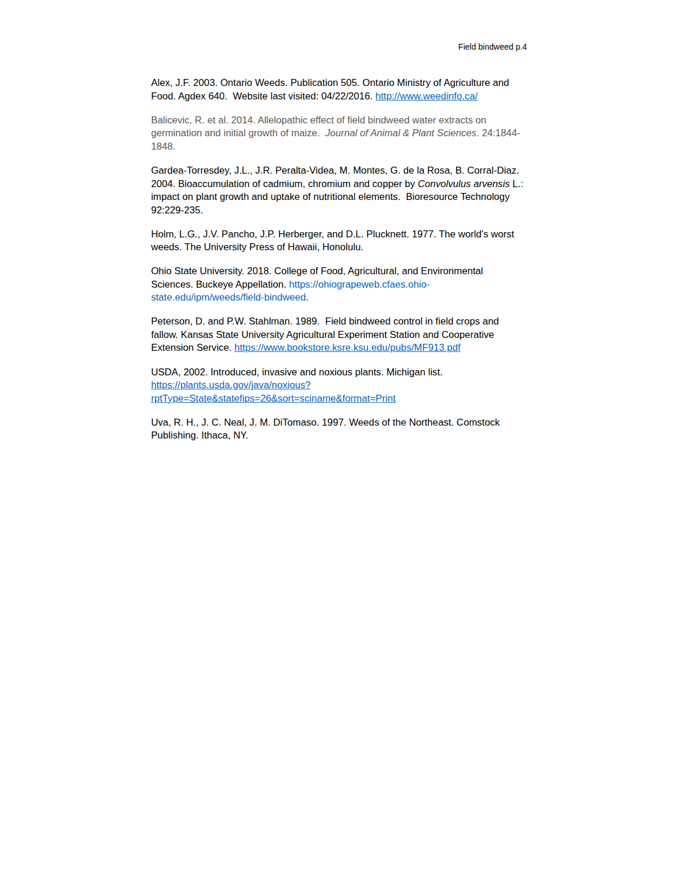Field bindweed p.4
Alex, J.F. 2003. Ontario Weeds. Publication 505. Ontario Ministry of Agriculture and Food. Agdex 640. Website last visited: 04/22/2016. http://www.weedinfo.ca/
Balicevic, R. et al. 2014. Allelopathic effect of field bindweed water extracts on germination and initial growth of maize. Journal of Animal & Plant Sciences. 24:1844-1848.
Gardea-Torresdey, J.L., J.R. Peralta-Videa, M. Montes, G. de la Rosa, B. Corral-Diaz. 2004. Bioaccumulation of cadmium, chromium and copper by Convolvulus arvensis L.: impact on plant growth and uptake of nutritional elements. Bioresource Technology 92:229-235.
Holm, L.G., J.V. Pancho, J.P. Herberger, and D.L. Plucknett. 1977. The world's worst weeds. The University Press of Hawaii, Honolulu.
Ohio State University. 2018. College of Food, Agricultural, and Environmental Sciences. Buckeye Appellation. https://ohiograpeweb.cfaes.ohio-state.edu/ipm/weeds/field-bindweed.
Peterson, D. and P.W. Stahlman. 1989. Field bindweed control in field crops and fallow. Kansas State University Agricultural Experiment Station and Cooperative Extension Service. https://www.bookstore.ksre.ksu.edu/pubs/MF913.pdf
USDA, 2002. Introduced, invasive and noxious plants. Michigan list. https://plants.usda.gov/java/noxious?rptType=State&statefips=26&sort=sciname&format=Print
Uva, R. H., J. C. Neal, J. M. DiTomaso. 1997. Weeds of the Northeast. Comstock Publishing. Ithaca, NY.